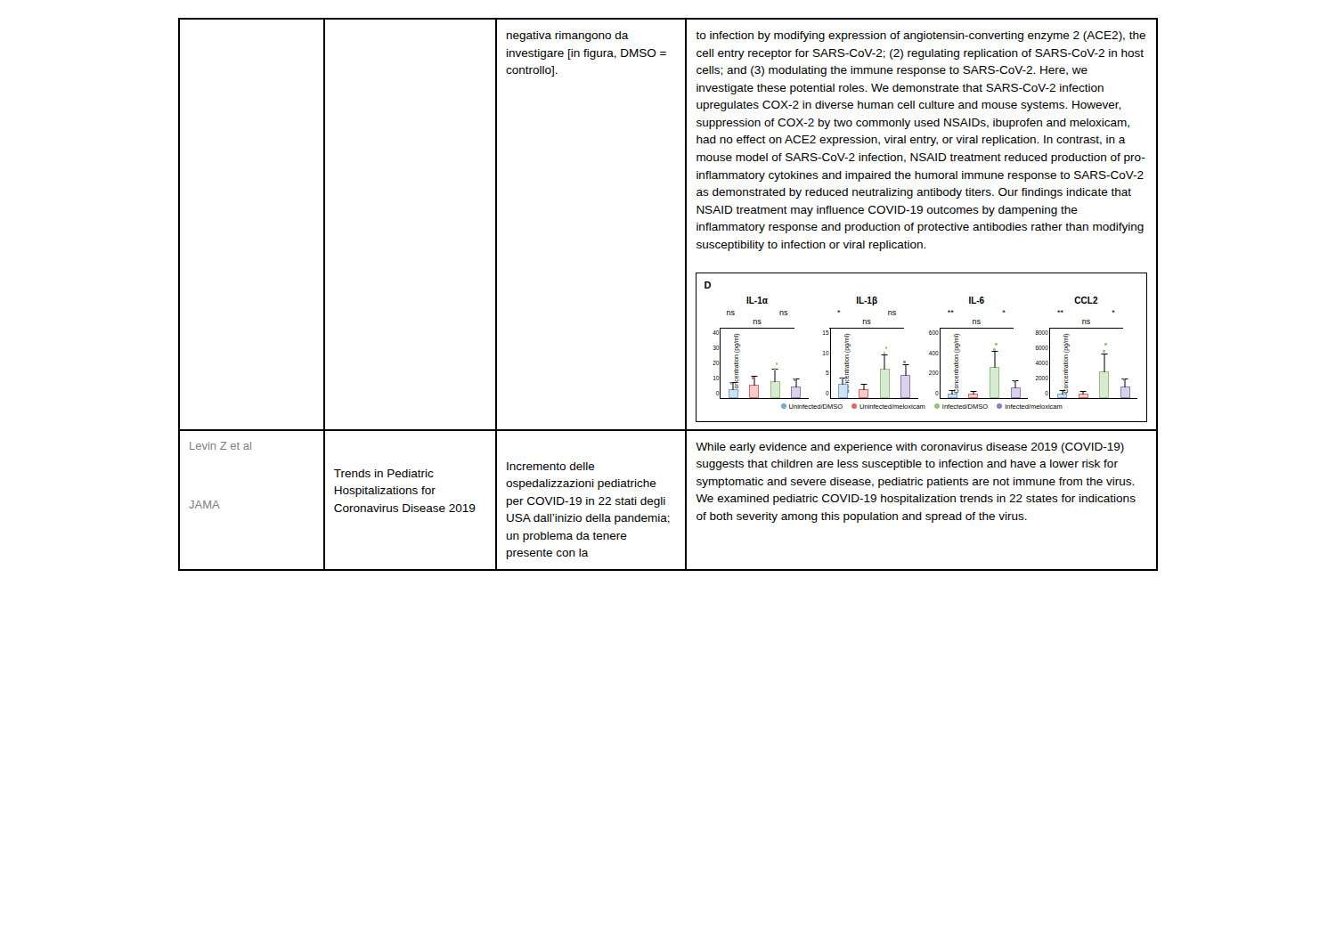| | | negativa rimangono da investigare [in figura, DMSO = controllo]. | to infection by modifying expression of angiotensin-converting enzyme 2 (ACE2), the cell entry receptor for SARS-CoV-2; (2) regulating replication of SARS-CoV-2 in host cells; and (3) modulating the immune response to SARS-CoV-2. Here, we investigate these potential roles. We demonstrate that SARS-CoV-2 infection upregulates COX-2 in diverse human cell culture and mouse systems. However, suppression of COX-2 by two commonly used NSAIDs, ibuprofen and meloxicam, had no effect on ACE2 expression, viral entry, or viral replication. In contrast, in a mouse model of SARS-CoV-2 infection, NSAID treatment reduced production of pro-inflammatory cytokines and impaired the humoral immune response to SARS-CoV-2 as demonstrated by reduced neutralizing antibody titers. Our findings indicate that NSAID treatment may influence COVID-19 outcomes by dampening the inflammatory response and production of protective antibodies rather than modifying susceptibility to infection or viral replication. D IL-1α ns ns ns Concentration (pg/ml) 40 30 20 10 0 IL-1β * ns ns Concentration (pg/ml) 15 10 5 0 IL-6 ** * ns Concentration (pg/ml) 600 400 200 0 CCL2 ** * ns Concentration (pg/ml) 8000 6000 4000 2000 0 Uninfected/DMSO Uninfected/meloxicam Infected/DMSO Infected/meloxicam |
| Levin Z et al JAMA | Trends in Pediatric Hospitalizations for Coronavirus Disease 2019 | Incremento delle ospedalizzazioni pediatriche per COVID-19 in 22 stati degli USA dall’inizio della pandemia; un problema da tenere presente con la | While early evidence and experience with coronavirus disease 2019 (COVID-19) suggests that children are less susceptible to infection and have a lower risk for symptomatic and severe disease, pediatric patients are not immune from the virus. We examined pediatric COVID-19 hospitalization trends in 22 states for indications of both severity among this population and spread of the virus. |